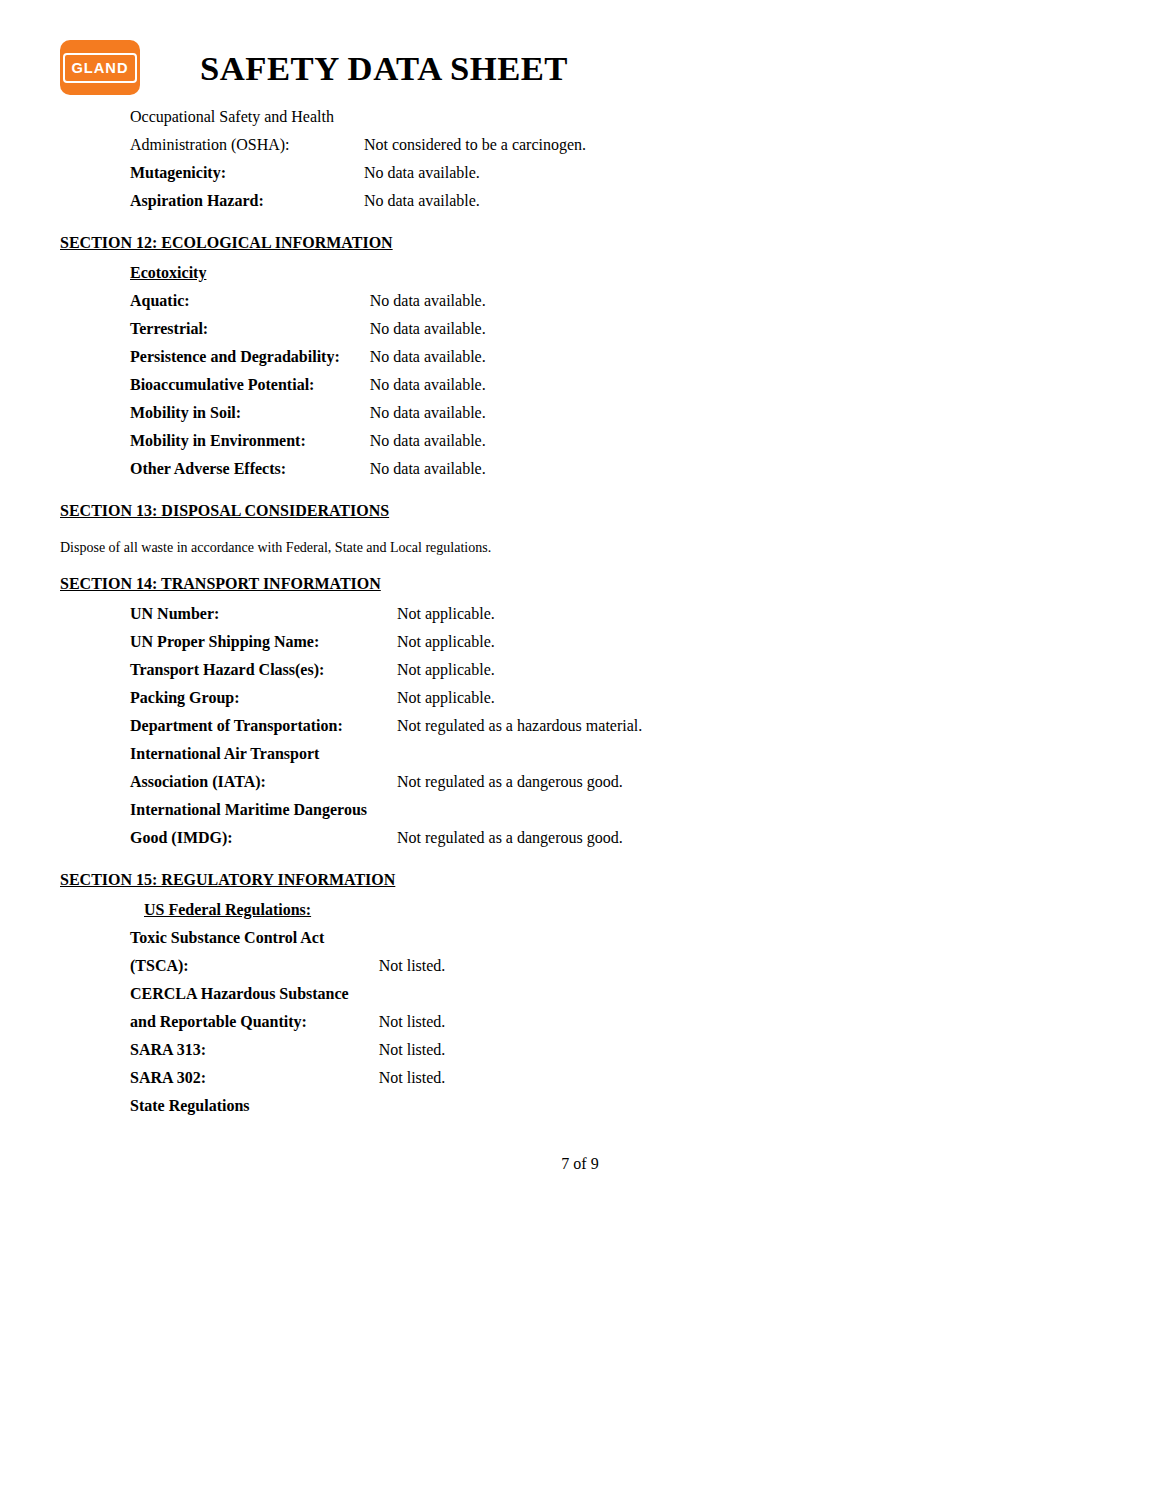GLAND
SAFETY DATA SHEET
| Occupational Safety and Health | |
| Administration (OSHA): | Not considered to be a carcinogen. |
| Mutagenicity: | No data available. |
| Aspiration Hazard: | No data available. |
SECTION 12: ECOLOGICAL INFORMATION
| Ecotoxicity |
| Aquatic: | No data available. |
| Terrestrial: | No data available. |
| Persistence and Degradability: | No data available. |
| Bioaccumulative Potential: | No data available. |
| Mobility in Soil: | No data available. |
| Mobility in Environment: | No data available. |
| Other Adverse Effects: | No data available. |
SECTION 13: DISPOSAL CONSIDERATIONS
Dispose of all waste in accordance with Federal, State and Local regulations.
SECTION 14: TRANSPORT INFORMATION
| UN Number: | Not applicable. |
| UN Proper Shipping Name: | Not applicable. |
| Transport Hazard Class(es): | Not applicable. |
| Packing Group: | Not applicable. |
| Department of Transportation: | Not regulated as a hazardous material. |
| International Air Transport | |
| Association (IATA): | Not regulated as a dangerous good. |
| International Maritime Dangerous | |
| Good (IMDG): | Not regulated as a dangerous good. |
SECTION 15: REGULATORY INFORMATION
| US Federal Regulations: |
| Toxic Substance Control Act |
| (TSCA): | Not listed. |
| CERCLA Hazardous Substance | |
| and Reportable Quantity: | Not listed. |
| SARA 313: | Not listed. |
| SARA 302: | Not listed. |
| State Regulations | |
7 of 9